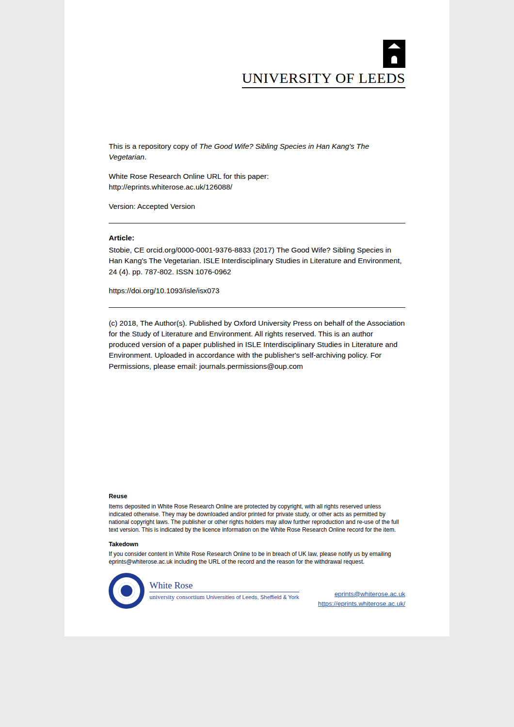UNIVERSITY OF LEEDS
This is a repository copy of The Good Wife? Sibling Species in Han Kang's The Vegetarian.
White Rose Research Online URL for this paper:
http://eprints.whiterose.ac.uk/126088/
Version: Accepted Version
Article:
Stobie, CE orcid.org/0000-0001-9376-8833 (2017) The Good Wife? Sibling Species in Han Kang's The Vegetarian. ISLE Interdisciplinary Studies in Literature and Environment, 24 (4). pp. 787-802. ISSN 1076-0962
https://doi.org/10.1093/isle/isx073
(c) 2018, The Author(s). Published by Oxford University Press on behalf of the Association for the Study of Literature and Environment. All rights reserved. This is an author produced version of a paper published in ISLE Interdisciplinary Studies in Literature and Environment. Uploaded in accordance with the publisher's self-archiving policy. For Permissions, please email: journals.permissions@oup.com
Reuse
Items deposited in White Rose Research Online are protected by copyright, with all rights reserved unless indicated otherwise. They may be downloaded and/or printed for private study, or other acts as permitted by national copyright laws. The publisher or other rights holders may allow further reproduction and re-use of the full text version. This is indicated by the licence information on the White Rose Research Online record for the item.
Takedown
If you consider content in White Rose Research Online to be in breach of UK law, please notify us by emailing eprints@whiterose.ac.uk including the URL of the record and the reason for the withdrawal request.
White Rose
university consortium Universities of Leeds, Sheffield & York
eprints@whiterose.ac.uk
https://eprints.whiterose.ac.uk/